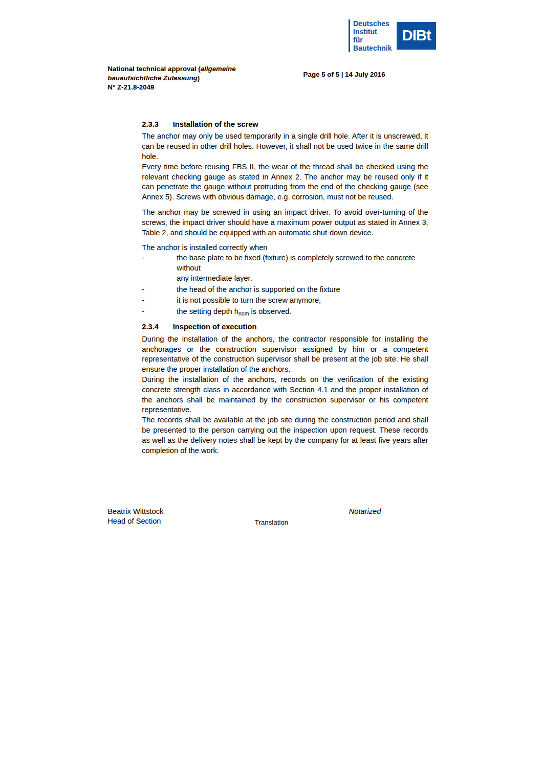Deutsches
Institut
für
Bautechnik DIBt
| National technical approval ( allgemeine bauaufsichtliche Zulassung ) N° Z-21.8-2049 | Page 5 of 5 / 14 July 2016 |
2.3.3 Installation of the screw
The anchor may only be used temporarily in a single drill hole. After it is unscrewed, it can be reused in other drill holes. However, it shall not be used twice in the same drill hole.
Every time before reusing FBS II, the wear of the thread shall be checked using the relevant checking gauge as stated in Annex 2. The anchor may be reused only if it can penetrate the gauge without protruding from the end of the checking gauge (see Annex 5). Screws with obvious damage, e.g. corrosion, must not be reused.
The anchor may be screwed in using an impact driver. To avoid over-turning of the screws, the impact driver should have a maximum power output as stated in Annex 3, Table 2, and should be equipped with an automatic shut-down device.
The anchor is installed correctly when
the base plate to be fixed (fixture) is completely screwed to the concrete without
any intermediate layer.
the head of the anchor is supported on the fixture
it is not possible to turn the screw anymore,
the setting depth hnom is observed.
2.3.4 Inspection of execution
During the installation of the anchors, the contractor responsible for installing the anchorages or the construction supervisor assigned by him or a competent representative of the construction supervisor shall be present at the job site. He shall ensure the proper installation of the anchors.
During the installation of the anchors, records on the verification of the existing concrete strength class in accordance with Section 4.1 and the proper installation of the anchors shall be maintained by the construction supervisor or his competent representative.
The records shall be available at the job site during the construction period and shall be presented to the person carrying out the inspection upon request. These records as well as the delivery notes shall be kept by the company for at least five years after completion of the work.
| Beatrix Wittstock Head of Section | Notarized |
Translation